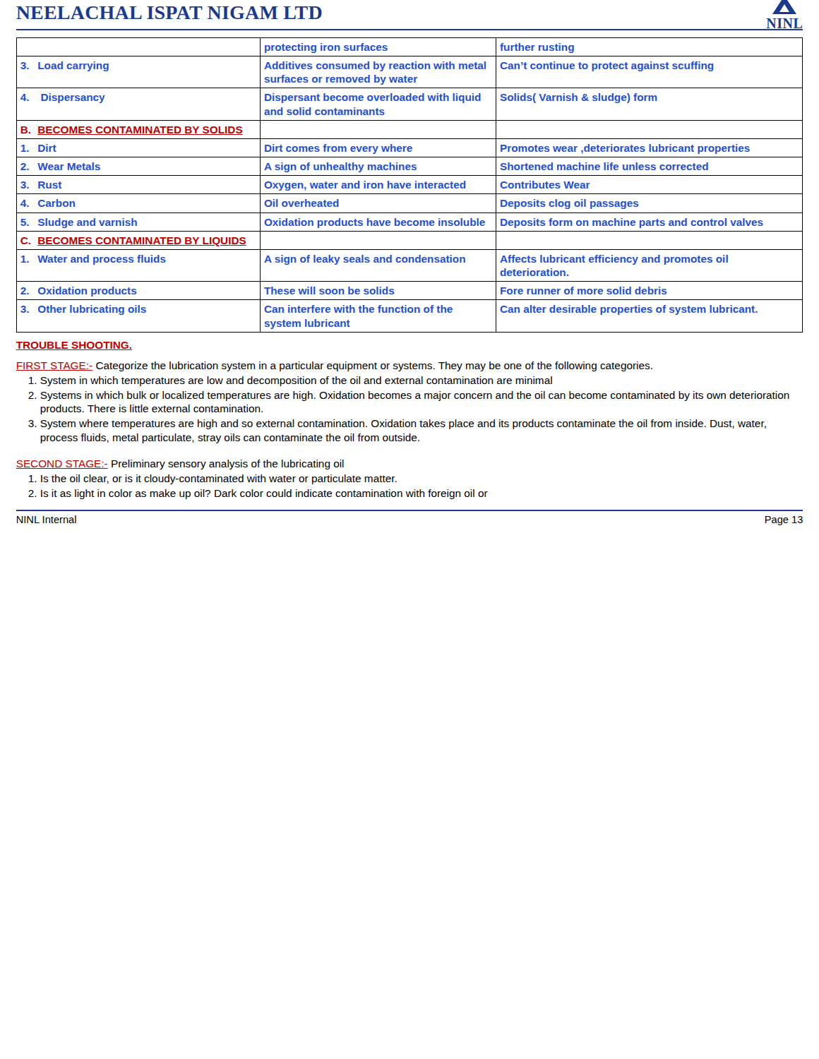NINL
NEELACHAL ISPAT NIGAM LTD
| | protecting iron surfaces | further rusting |
| 3. Load carrying | Additives consumed by reaction with metal surfaces or removed by water | Can’t continue to protect against scuffing |
| 4. Dispersancy | Dispersant become overloaded with liquid and solid contaminants | Solids( Varnish & sludge) form |
| B. BECOMES CONTAMINATED BY SOLIDS | | |
| 1. Dirt | Dirt comes from every where | Promotes wear ,deteriorates lubricant properties |
| 2. Wear Metals | A sign of unhealthy machines | Shortened machine life unless corrected |
| 3. Rust | Oxygen, water and iron have interacted | Contributes Wear |
| 4. Carbon | Oil overheated | Deposits clog oil passages |
| 5. Sludge and varnish | Oxidation products have become insoluble | Deposits form on machine parts and control valves |
| C. BECOMES CONTAMINATED BY LIQUIDS | | |
| 1. Water and process fluids | A sign of leaky seals and condensation | Affects lubricant efficiency and promotes oil deterioration. |
| 2. Oxidation products | These will soon be solids | Fore runner of more solid debris |
| 3. Other lubricating oils | Can interfere with the function of the system lubricant | Can alter desirable properties of system lubricant. |
TROUBLE SHOOTING.
FIRST STAGE:- Categorize the lubrication system in a particular equipment or systems. They may be one of the following categories.
System in which temperatures are low and decomposition of the oil and external contamination are minimal
Systems in which bulk or localized temperatures are high. Oxidation becomes a major concern and the oil can become contaminated by its own deterioration products. There is little external contamination.
System where temperatures are high and so external contamination. Oxidation takes place and its products contaminate the oil from inside. Dust, water, process fluids, metal particulate, stray oils can contaminate the oil from outside.
SECOND STAGE:- Preliminary sensory analysis of the lubricating oil
Is the oil clear, or is it cloudy-contaminated with water or particulate matter.
Is it as light in color as make up oil? Dark color could indicate contamination with foreign oil or
NINL Internal Page 13